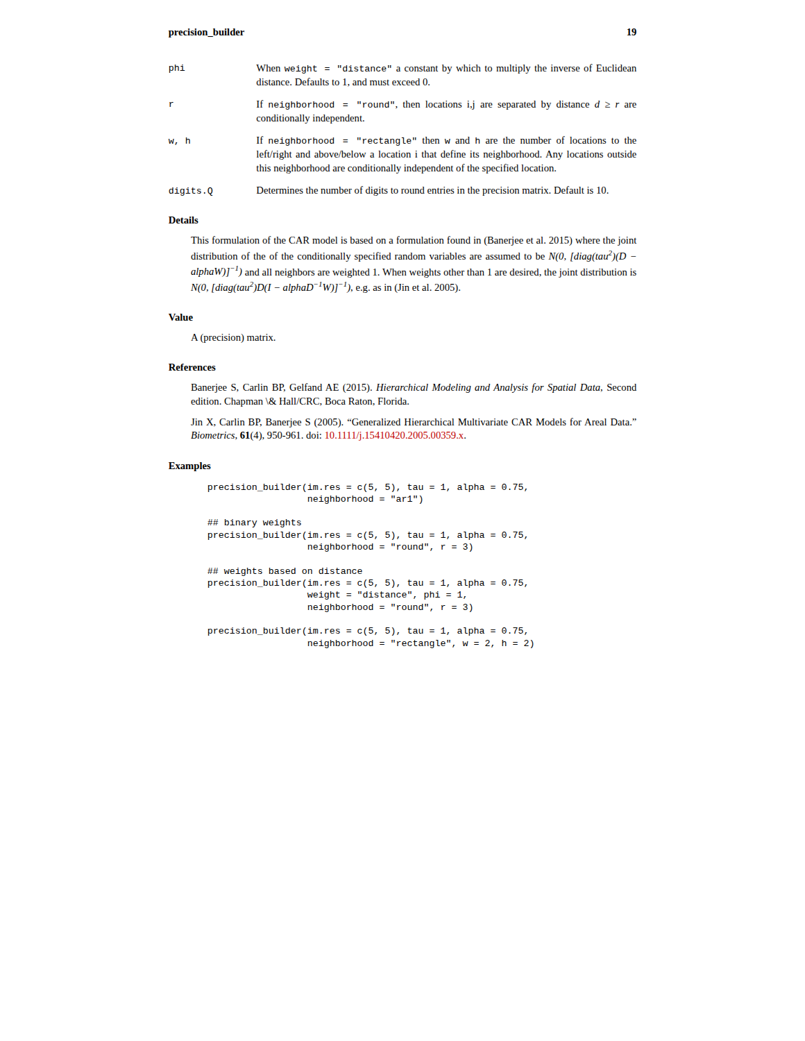precision_builder 19
phi
When weight = "distance" a constant by which to multiply the inverse of Euclidean distance. Defaults to 1, and must exceed 0.
r
If neighborhood = "round", then locations i,j are separated by distance d ≥ r are conditionally independent.
w, h
If neighborhood = "rectangle" then w and h are the number of locations to the left/right and above/below a location i that define its neighborhood. Any locations outside this neighborhood are conditionally independent of the specified location.
digits.Q
Determines the number of digits to round entries in the precision matrix. Default is 10.
Details
This formulation of the CAR model is based on a formulation found in (Banerjee et al. 2015) where the joint distribution of the of the conditionally specified random variables are assumed to be N(0, [diag(tau2)(D − alphaW)]−1) and all neighbors are weighted 1. When weights other than 1 are desired, the joint distribution is N(0, [diag(tau2)D(I − alphaD−1W)]−1), e.g. as in (Jin et al. 2005).
Value
A (precision) matrix.
References
Banerjee S, Carlin BP, Gelfand AE (2015). Hierarchical Modeling and Analysis for Spatial Data, Second edition. Chapman \& Hall/CRC, Boca Raton, Florida.
Jin X, Carlin BP, Banerjee S (2005). “Generalized Hierarchical Multivariate CAR Models for Areal Data.” Biometrics, 61(4), 950-961. doi: 10.1111/j.15410420.2005.00359.x.
Examples
precision_builder(im.res = c(5, 5), tau = 1, alpha = 0.75,
                  neighborhood = "ar1")

## binary weights
precision_builder(im.res = c(5, 5), tau = 1, alpha = 0.75,
                  neighborhood = "round", r = 3)

## weights based on distance
precision_builder(im.res = c(5, 5), tau = 1, alpha = 0.75,
                  weight = "distance", phi = 1,
                  neighborhood = "round", r = 3)

precision_builder(im.res = c(5, 5), tau = 1, alpha = 0.75,
                  neighborhood = "rectangle", w = 2, h = 2)